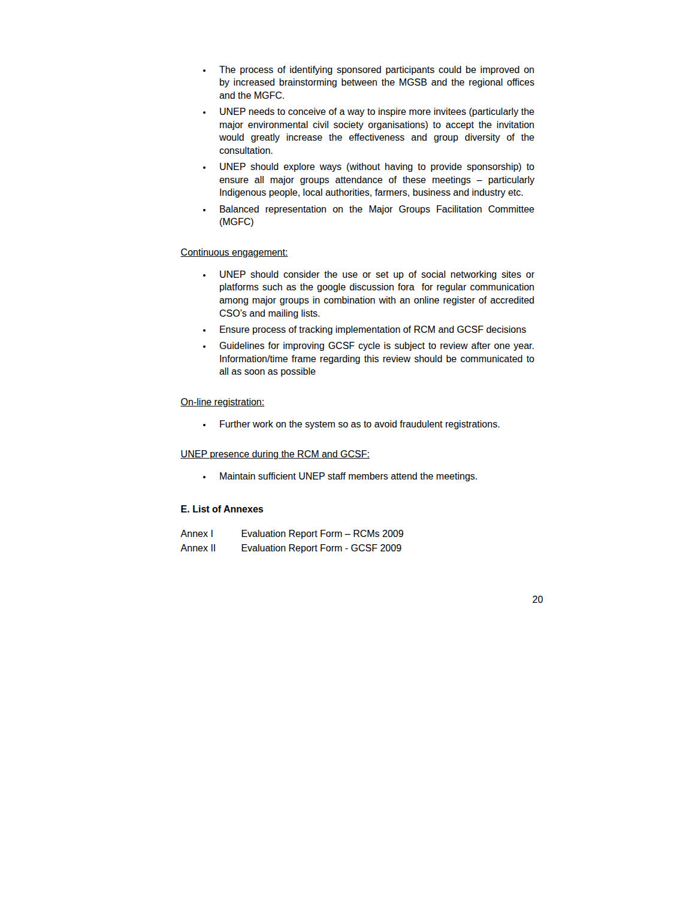The process of identifying sponsored participants could be improved on by increased brainstorming between the MGSB and the regional offices and the MGFC.
UNEP needs to conceive of a way to inspire more invitees (particularly the major environmental civil society organisations) to accept the invitation would greatly increase the effectiveness and group diversity of the consultation.
UNEP should explore ways (without having to provide sponsorship) to ensure all major groups attendance of these meetings – particularly Indigenous people, local authorities, farmers, business and industry etc.
Balanced representation on the Major Groups Facilitation Committee (MGFC)
Continuous engagement:
UNEP should consider the use or set up of social networking sites or platforms such as the google discussion fora for regular communication among major groups in combination with an online register of accredited CSO’s and mailing lists.
Ensure process of tracking implementation of RCM and GCSF decisions
Guidelines for improving GCSF cycle is subject to review after one year. Information/time frame regarding this review should be communicated to all as soon as possible
On-line registration:
Further work on the system so as to avoid fraudulent registrations.
UNEP presence during the RCM and GCSF:
Maintain sufficient UNEP staff members attend the meetings.
E. List of Annexes
Annex I Evaluation Report Form – RCMs 2009
Annex II Evaluation Report Form - GCSF 2009
20